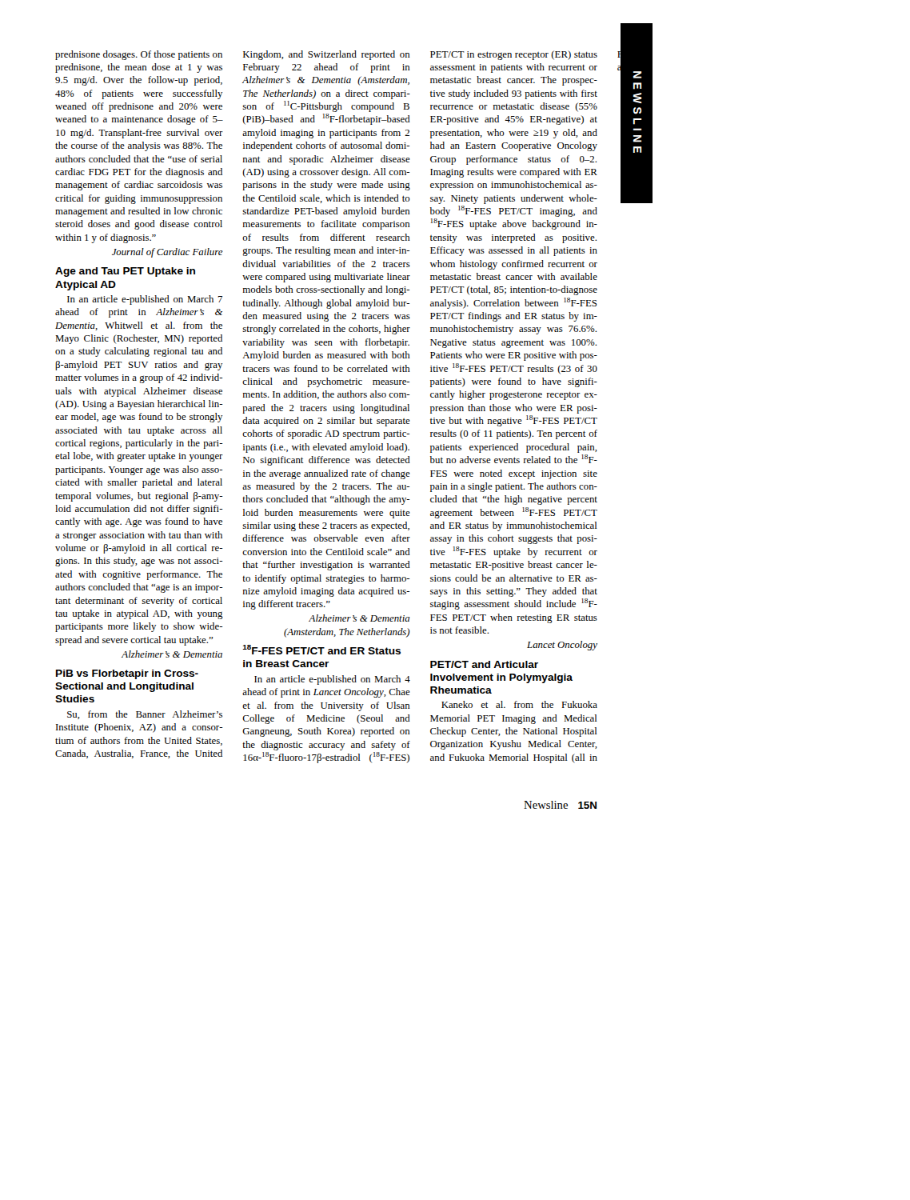NEWSLINE
prednisone dosages. Of those patients on prednisone, the mean dose at 1 y was 9.5 mg/d. Over the follow-up period, 48% of patients were successfully weaned off prednisone and 20% were weaned to a maintenance dosage of 5–10 mg/d. Transplant-free survival over the course of the analysis was 88%. The authors concluded that the “use of serial cardiac FDG PET for the diagnosis and management of cardiac sarcoidosis was critical for guiding immunosuppression management and resulted in low chronic steroid doses and good disease control within 1 y of diagnosis.”
Journal of Cardiac Failure
Age and Tau PET Uptake in Atypical AD
In an article e-published on March 7 ahead of print in Alzheimer’s & Dementia, Whitwell et al. from the Mayo Clinic (Rochester, MN) reported on a study calculating regional tau and β-amyloid PET SUV ratios and gray matter volumes in a group of 42 individuals with atypical Alzheimer disease (AD). Using a Bayesian hierarchical linear model, age was found to be strongly associated with tau uptake across all cortical regions, particularly in the parietal lobe, with greater uptake in younger participants. Younger age was also associated with smaller parietal and lateral temporal volumes, but regional β-amyloid accumulation did not differ significantly with age. Age was found to have a stronger association with tau than with volume or β-amyloid in all cortical regions. In this study, age was not associated with cognitive performance. The authors concluded that “age is an important determinant of severity of cortical tau uptake in atypical AD, with young participants more likely to show widespread and severe cortical tau uptake.”
Alzheimer’s & Dementia
PiB vs Florbetapir in Cross-Sectional and Longitudinal Studies
Su, from the Banner Alzheimer’s Institute (Phoenix, AZ) and a consortium of authors from the United States, Canada, Australia, France, the United Kingdom, and Switzerland reported on February 22 ahead of print in Alzheimer’s & Dementia (Amsterdam, The Netherlands) on a direct comparison of 11 C-Pittsburgh compound B (PiB)–based and 18 F-florbetapir–based amyloid imaging in participants from 2 independent cohorts of autosomal dominant and sporadic Alzheimer disease (AD) using a crossover design. All comparisons in the study were made using the Centiloid scale, which is intended to standardize PET-based amyloid burden measurements to facilitate comparison of results from different research groups. The resulting mean and inter-individual variabilities of the 2 tracers were compared using multivariate linear models both cross-sectionally and longitudinally. Although global amyloid burden measured using the 2 tracers was strongly correlated in the cohorts, higher variability was seen with florbetapir. Amyloid burden as measured with both tracers was found to be correlated with clinical and psychometric measurements. In addition, the authors also compared the 2 tracers using longitudinal data acquired on 2 similar but separate cohorts of sporadic AD spectrum participants (i.e., with elevated amyloid load). No significant difference was detected in the average annualized rate of change as measured by the 2 tracers. The authors concluded that “although the amyloid burden measurements were quite similar using these 2 tracers as expected, difference was observable even after conversion into the Centiloid scale” and that “further investigation is warranted to identify optimal strategies to harmonize amyloid imaging data acquired using different tracers.”
Alzheimer’s & Dementia
(Amsterdam, The Netherlands)
18 F-FES PET/CT and ER Status in Breast Cancer
In an article e-published on March 4 ahead of print in Lancet Oncology, Chae et al. from the University of Ulsan College of Medicine (Seoul and Gangneung, South Korea) reported on the diagnostic accuracy and safety of 16α-18 F-fluoro-17β-estradiol (18 F-FES) PET/CT in estrogen receptor (ER) status assessment in patients with recurrent or metastatic breast cancer. The prospective study included 93 patients with first recurrence or metastatic disease (55% ER-positive and 45% ER-negative) at presentation, who were ≥19 y old, and had an Eastern Cooperative Oncology Group performance status of 0–2. Imaging results were compared with ER expression on immunohistochemical assay. Ninety patients underwent whole-body 18 F-FES PET/CT imaging, and 18 F-FES uptake above background intensity was interpreted as positive. Efficacy was assessed in all patients in whom histology confirmed recurrent or metastatic breast cancer with available PET/CT (total, 85; intention-to-diagnose analysis). Correlation between 18 F-FES PET/CT findings and ER status by immunohistochemistry assay was 76.6%. Negative status agreement was 100%. Patients who were ER positive with positive 18 F-FES PET/CT results (23 of 30 patients) were found to have significantly higher progesterone receptor expression than those who were ER positive but with negative 18 F-FES PET/CT results (0 of 11 patients). Ten percent of patients experienced procedural pain, but no adverse events related to the 18 F-FES were noted except injection site pain in a single patient. The authors concluded that “the high negative percent agreement between 18 F-FES PET/CT and ER status by immunohistochemical assay in this cohort suggests that positive 18 F-FES uptake by recurrent or metastatic ER-positive breast cancer lesions could be an alternative to ER assays in this setting.” They added that staging assessment should include 18 F-FES PET/CT when retesting ER status is not feasible.
Lancet Oncology
PET/CT and Articular Involvement in Polymyalgia Rheumatica
Kaneko et al. from the Fukuoka Memorial PET Imaging and Medical Checkup Center, the National Hospital Organization Kyushu Medical Center, and Fukuoka Memorial Hospital (all in Fukuoka, Japan) reported on March 7 ahead of print in Modern Rheumatology
Newsline 15N